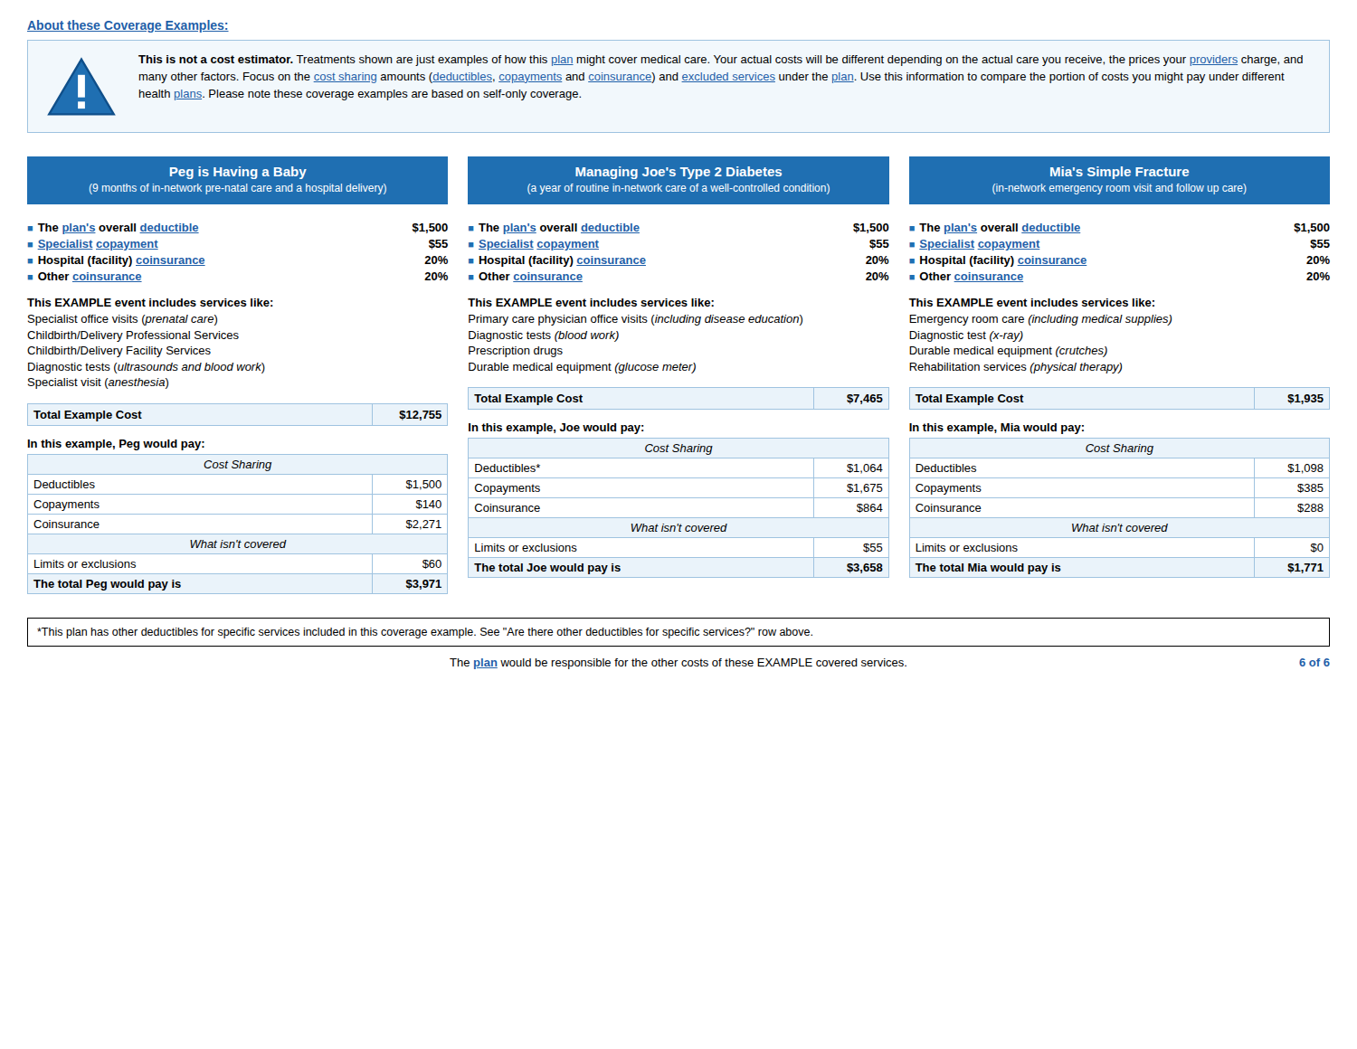About these Coverage Examples:
This is not a cost estimator. Treatments shown are just examples of how this plan might cover medical care. Your actual costs will be different depending on the actual care you receive, the prices your providers charge, and many other factors. Focus on the cost sharing amounts (deductibles, copayments and coinsurance) and excluded services under the plan. Use this information to compare the portion of costs you might pay under different health plans. Please note these coverage examples are based on self-only coverage.
Peg is Having a Baby
(9 months of in-network pre-natal care and a hospital delivery)
■The plan's overall deductible$1,500
■Specialist copayment$55
■Hospital (facility) coinsurance 20%
■Other coinsurance 20%
This EXAMPLE event includes services like:
Specialist office visits (prenatal care)
Childbirth/Delivery Professional Services
Childbirth/Delivery Facility Services
Diagnostic tests (ultrasounds and blood work)
Specialist visit (anesthesia)
| Total Example Cost | $12,755 |
In this example, Peg would pay:
| Cost Sharing |
| --- |
| Deductibles | $1,500 |
| Copayments | $140 |
| Coinsurance | $2,271 |
| What isn't covered |
| Limits or exclusions | $60 |
| The total Peg would pay is | $3,971 |
Managing Joe's Type 2 Diabetes
(a year of routine in-network care of a well-controlled condition)
■The plan's overall deductible$1,500
■Specialist copayment$55
■Hospital (facility) coinsurance 20%
■Other coinsurance 20%
This EXAMPLE event includes services like:
Primary care physician office visits (including disease education)
Diagnostic tests (blood work)
Prescription drugs
Durable medical equipment (glucose meter)
| Total Example Cost | $7,465 |
In this example, Joe would pay:
| Cost Sharing |
| --- |
| Deductibles* | $1,064 |
| Copayments | $1,675 |
| Coinsurance | $864 |
| What isn't covered |
| Limits or exclusions | $55 |
| The total Joe would pay is | $3,658 |
Mia's Simple Fracture
(in-network emergency room visit and follow up care)
■The plan's overall deductible$1,500
■Specialist copayment$55
■Hospital (facility) coinsurance 20%
■Other coinsurance 20%
This EXAMPLE event includes services like:
Emergency room care (including medical supplies)
Diagnostic test (x-ray)
Durable medical equipment (crutches)
Rehabilitation services (physical therapy)
| Total Example Cost | $1,935 |
In this example, Mia would pay:
| Cost Sharing |
| --- |
| Deductibles | $1,098 |
| Copayments | $385 |
| Coinsurance | $288 |
| What isn't covered |
| Limits or exclusions | $0 |
| The total Mia would pay is | $1,771 |
*This plan has other deductibles for specific services included in this coverage example. See "Are there other deductibles for specific services?" row above.
The plan would be responsible for the other costs of these EXAMPLE covered services. 6 of 6